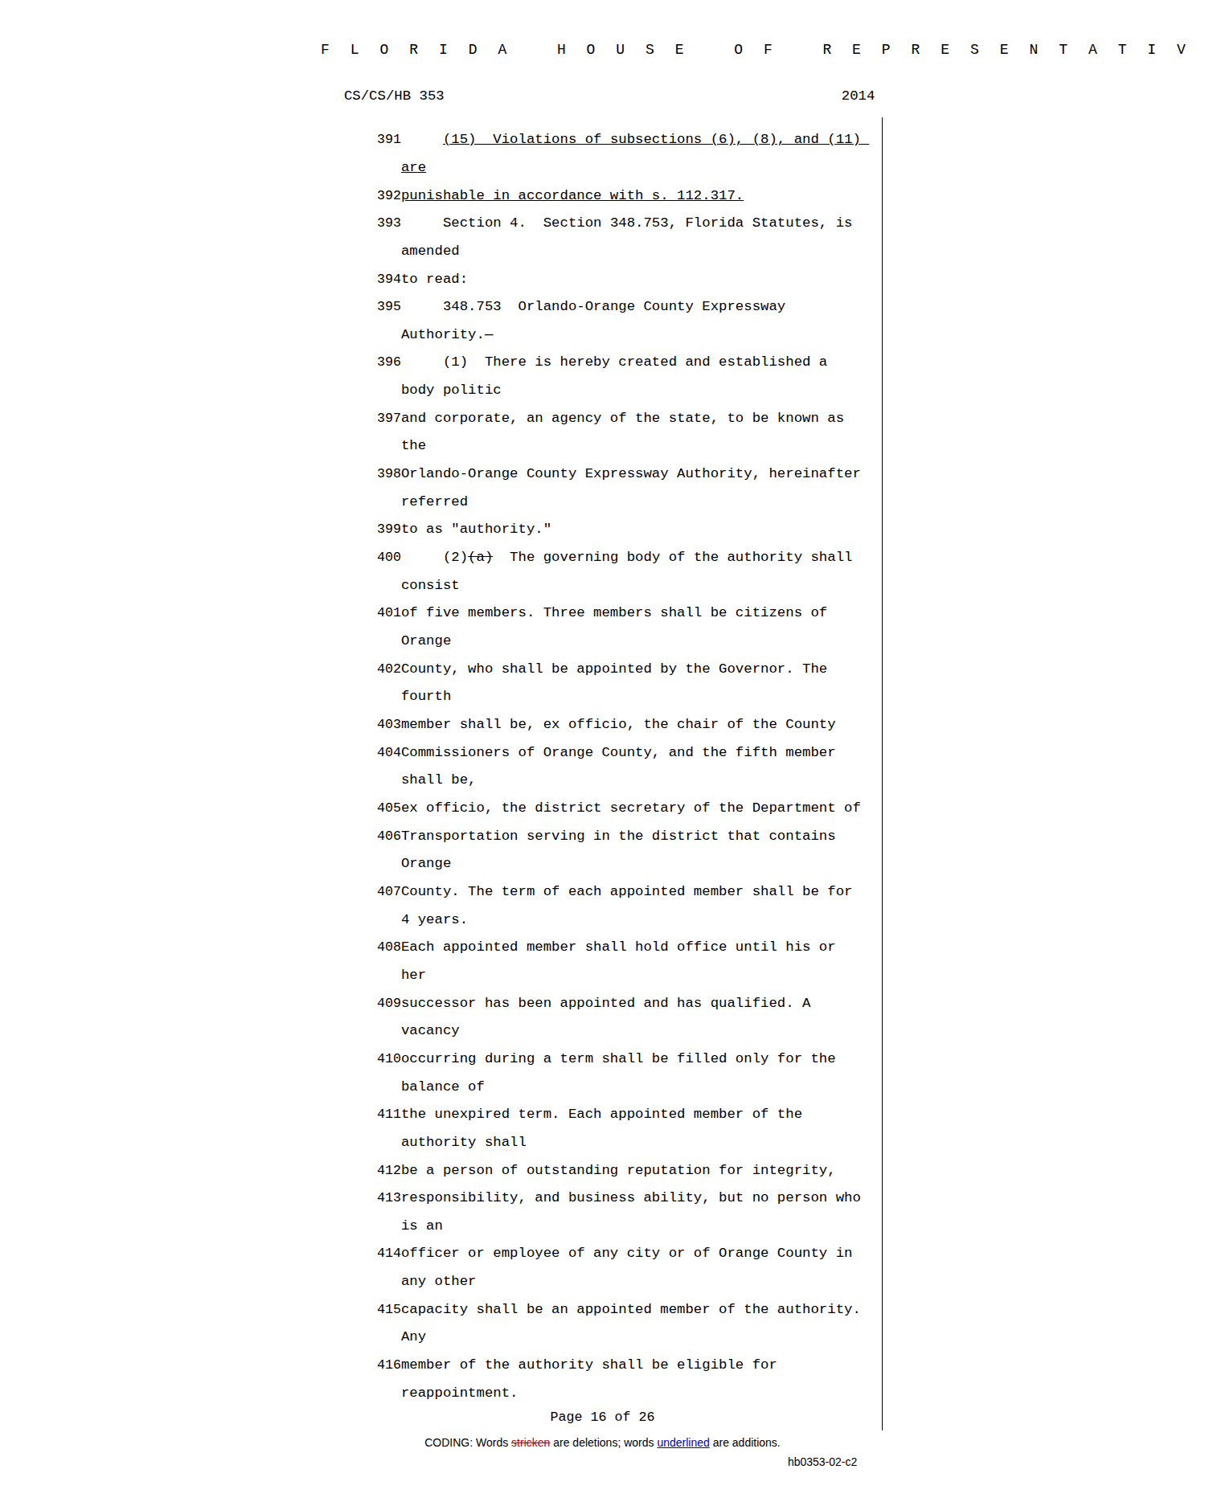F L O R I D A H O U S E O F R E P R E S E N T A T I V E S
CS/CS/HB 353 2014
| 391 | (15) Violations of subsections (6), (8), and (11) are |
| 392 | punishable in accordance with s. 112.317. |
| 393 | Section 4. Section 348.753, Florida Statutes, is amended |
| 394 | to read: |
| 395 | 348.753 Orlando-Orange County Expressway Authority.— |
| 396 | (1) There is hereby created and established a body politic |
| 397 | and corporate, an agency of the state, to be known as the |
| 398 | Orlando-Orange County Expressway Authority, hereinafter referred |
| 399 | to as "authority." |
| 400 | (2) (a) The governing body of the authority shall consist |
| 401 | of five members. Three members shall be citizens of Orange |
| 402 | County, who shall be appointed by the Governor. The fourth |
| 403 | member shall be, ex officio, the chair of the County |
| 404 | Commissioners of Orange County, and the fifth member shall be, |
| 405 | ex officio, the district secretary of the Department of |
| 406 | Transportation serving in the district that contains Orange |
| 407 | County. The term of each appointed member shall be for 4 years. |
| 408 | Each appointed member shall hold office until his or her |
| 409 | successor has been appointed and has qualified. A vacancy |
| 410 | occurring during a term shall be filled only for the balance of |
| 411 | the unexpired term. Each appointed member of the authority shall |
| 412 | be a person of outstanding reputation for integrity, |
| 413 | responsibility, and business ability, but no person who is an |
| 414 | officer or employee of any city or of Orange County in any other |
| 415 | capacity shall be an appointed member of the authority. Any |
| 416 | member of the authority shall be eligible for reappointment. |
Page 16 of 26
CODING: Words stricken are deletions; words underlined are additions.
hb0353-02-c2